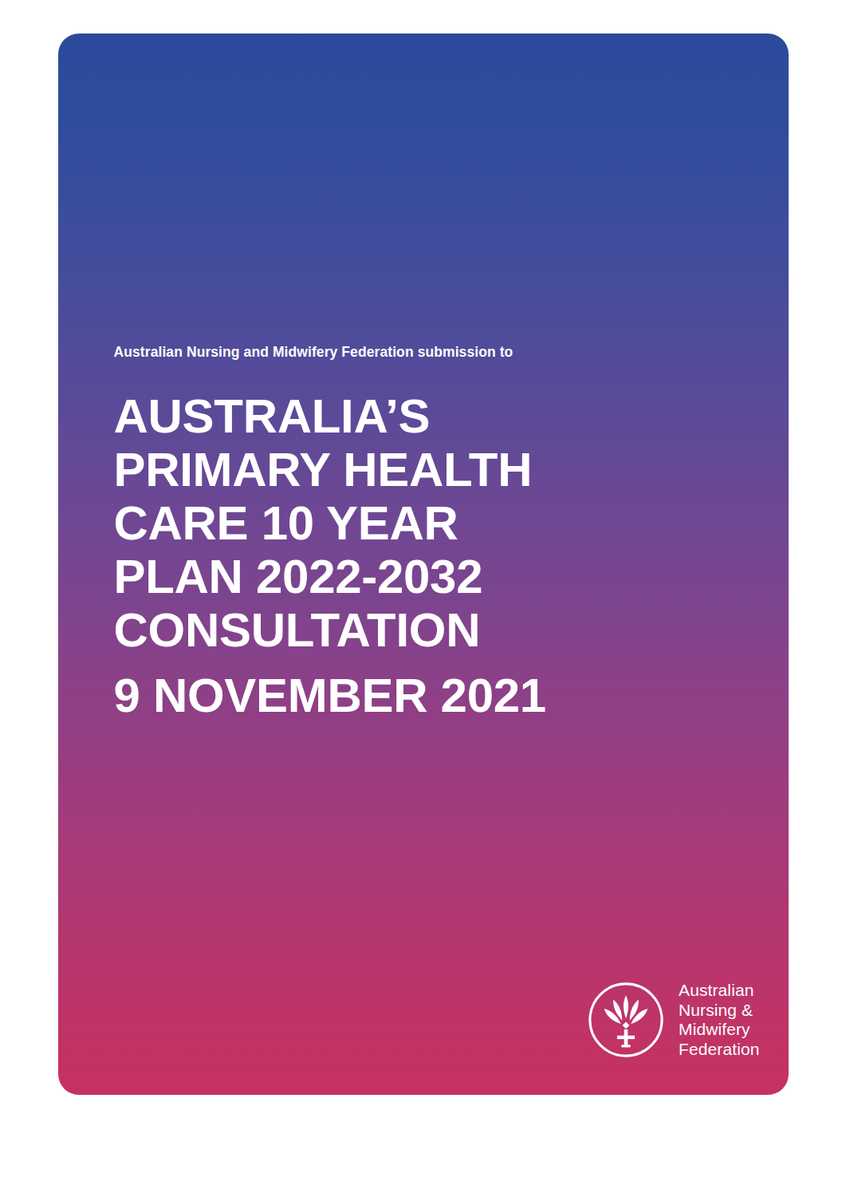Australian Nursing and Midwifery Federation submission to
Australia’s Primary Health Care 10 Year Plan 2022-2032 Consultation
9 November 2021
Australian Nursing & Midwifery Federation